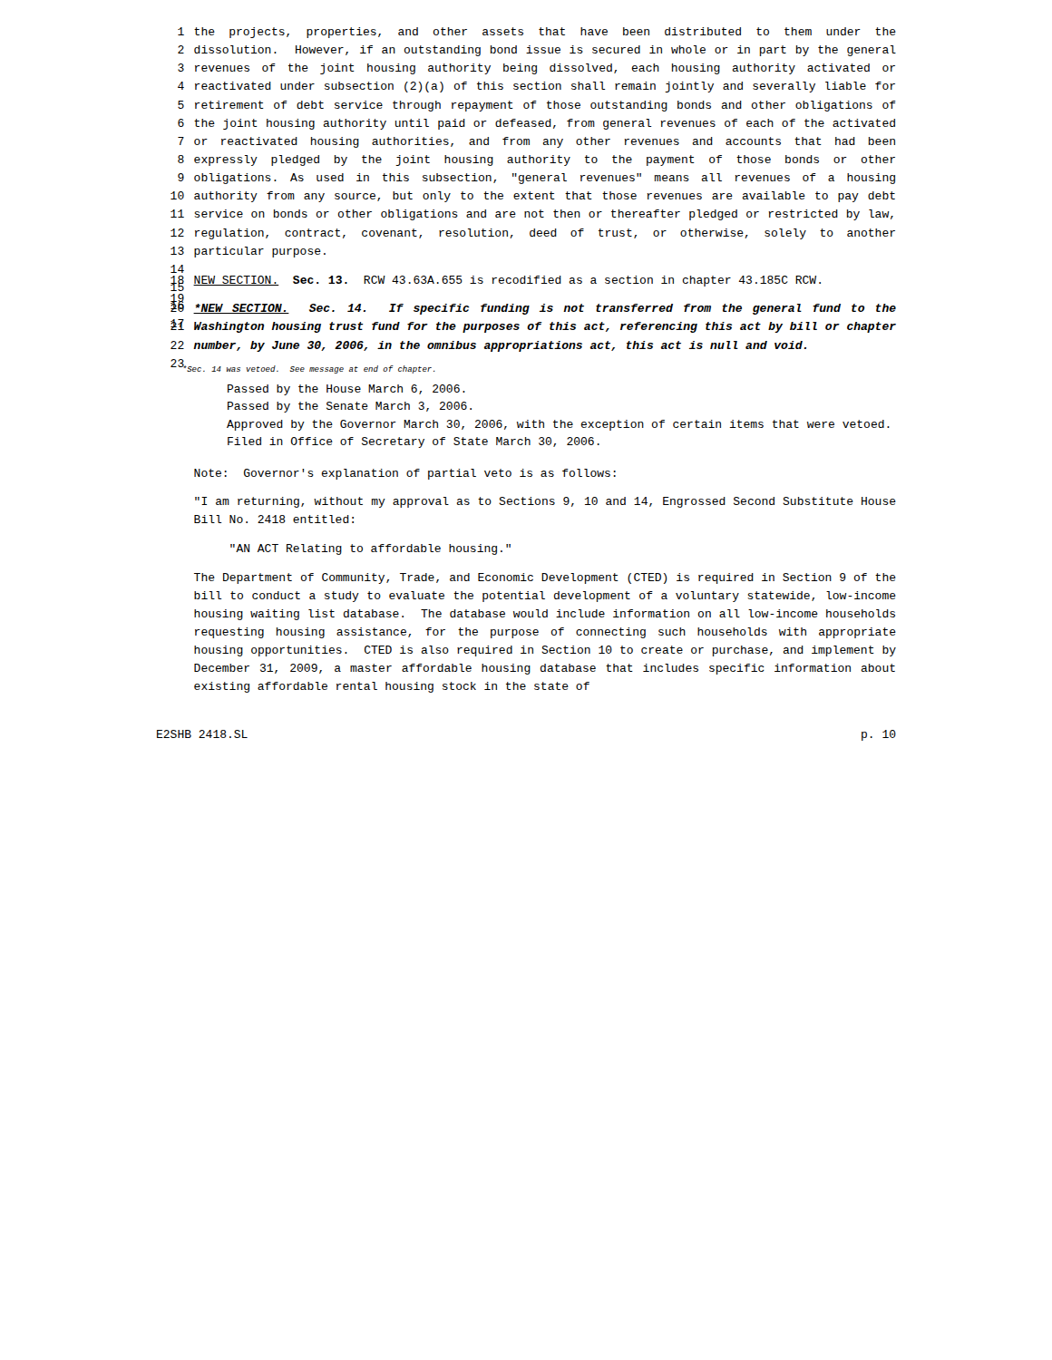1 2 3 4 5 6 7 8 9 10 11 12 13 14 15 16 17the projects, properties, and other assets that have been distributed to them under the dissolution. However, if an outstanding bond issue is secured in whole or in part by the general revenues of the joint housing authority being dissolved, each housing authority activated or reactivated under subsection (2)(a) of this section shall remain jointly and severally liable for retirement of debt service through repayment of those outstanding bonds and other obligations of the joint housing authority until paid or defeased, from general revenues of each of the activated or reactivated housing authorities, and from any other revenues and accounts that had been expressly pledged by the joint housing authority to the payment of those bonds or other obligations. As used in this subsection, "general revenues" means all revenues of a housing authority from any source, but only to the extent that those revenues are available to pay debt service on bonds or other obligations and are not then or thereafter pledged or restricted by law, regulation, contract, covenant, resolution, deed of trust, or otherwise, solely to another particular purpose.
18 19 NEW SECTION. Sec. 13. RCW 43.63A.655 is recodified as a section in chapter 43.185C RCW.
20 21 22 23*NEW SECTION. Sec. 14. If specific funding is not transferred from the general fund to the Washington housing trust fund for the purposes of this act, referencing this act by bill or chapter number, by June 30, 2006, in the omnibus appropriations act, this act is null and void.
*Sec. 14 was vetoed. See message at end of chapter.
Passed by the House March 6, 2006.
Passed by the Senate March 3, 2006.
Approved by the Governor March 30, 2006, with the exception of certain items that were vetoed.
Filed in Office of Secretary of State March 30, 2006.
Note: Governor's explanation of partial veto is as follows:
"I am returning, without my approval as to Sections 9, 10 and 14, Engrossed Second Substitute House Bill No. 2418 entitled:
"AN ACT Relating to affordable housing."
The Department of Community, Trade, and Economic Development (CTED) is required in Section 9 of the bill to conduct a study to evaluate the potential development of a voluntary statewide, low-income housing waiting list database. The database would include information on all low-income households requesting housing assistance, for the purpose of connecting such households with appropriate housing opportunities. CTED is also required in Section 10 to create or purchase, and implement by December 31, 2009, a master affordable housing database that includes specific information about existing affordable rental housing stock in the state of
E2SHB 2418.SL p. 10